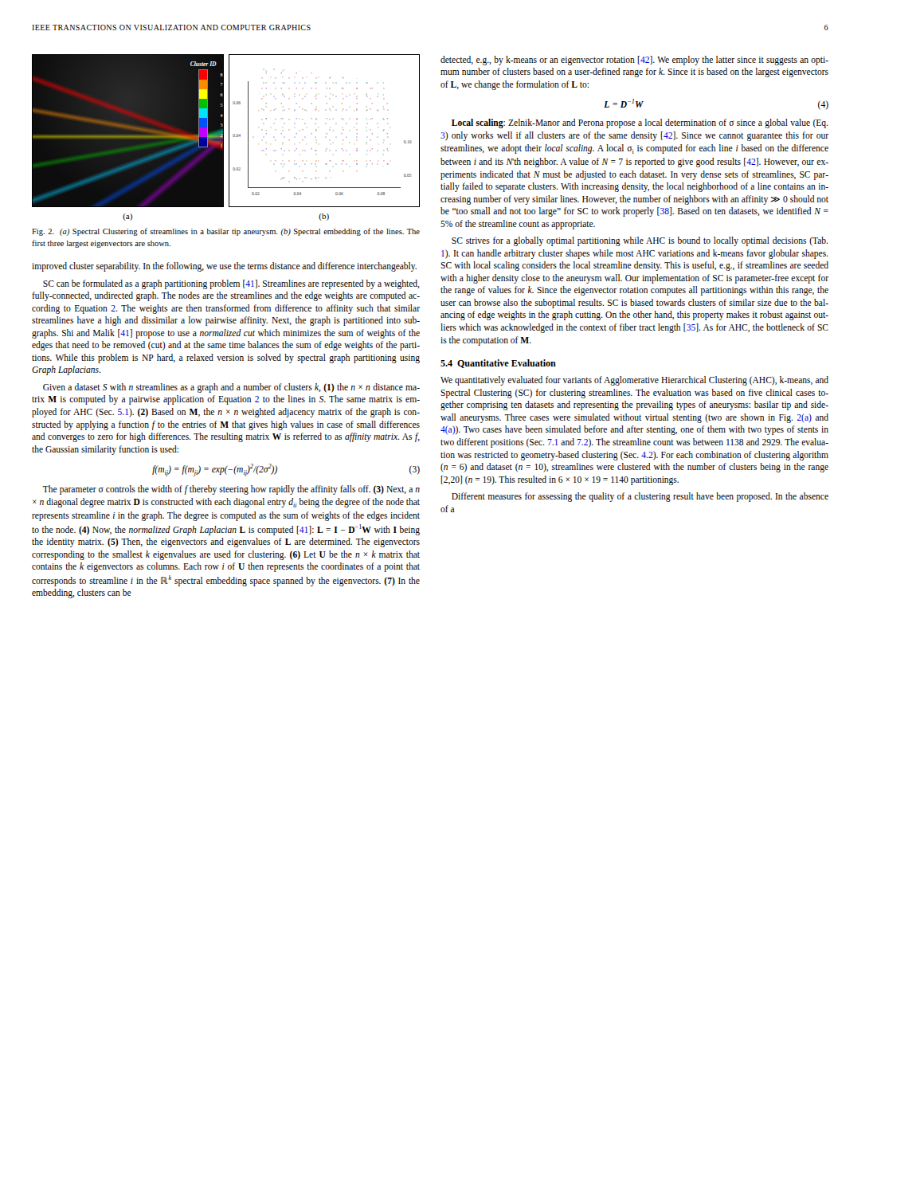IEEE Transactions on Visualization and Computer Graphics 6
Cluster ID
87654321
0.02 0.04 0.06 0.08 0.02 0.04 0.06 0.05 0.10
(a)
(b)
Fig. 2. (a) Spectral Clustering of streamlines in a basilar tip aneurysm. (b) Spectral embedding of the lines. The first three largest eigenvectors are shown.
improved cluster separability. In the following, we use the terms distance and difference interchangeably.
SC can be formulated as a graph partitioning problem [41]. Streamlines are represented by a weighted, fully-connected, undirected graph. The nodes are the streamlines and the edge weights are computed according to Equation 2. The weights are then transformed from difference to affinity such that similar streamlines have a high and dissimilar a low pairwise affinity. Next, the graph is partitioned into subgraphs. Shi and Malik [41] propose to use a normalized cut which minimizes the sum of weights of the edges that need to be removed (cut) and at the same time balances the sum of edge weights of the partitions. While this problem is NP hard, a relaxed version is solved by spectral graph partitioning using Graph Laplacians.
Given a dataset S with n streamlines as a graph and a number of clusters k, (1) the n × n distance matrix M is computed by a pairwise application of Equation 2 to the lines in S. The same matrix is employed for AHC (Sec. 5.1). (2) Based on M, the n × n weighted adjacency matrix of the graph is constructed by applying a function f to the entries of M that gives high values in case of small differences and converges to zero for high differences. The resulting matrix W is referred to as affinity matrix. As f, the Gaussian similarity function is used:
f(mij) = f(mji) = exp(−(mij)2/(2σ2)) (3)
The parameter σ controls the width of f thereby steering how rapidly the affinity falls off. (3) Next, a n × n diagonal degree matrix D is constructed with each diagonal entry dii being the degree of the node that represents streamline i in the graph. The degree is computed as the sum of weights of the edges incident to the node. (4) Now, the normalized Graph Laplacian L is computed [41]: L = I − D−1W with I being the identity matrix. (5) Then, the eigenvectors and eigenvalues of L are determined. The eigenvectors corresponding to the smallest k eigenvalues are used for clustering. (6) Let U be the n × k matrix that contains the k eigenvectors as columns. Each row i of U then represents the coordinates of a point that corresponds to streamline i in the ℝk spectral embedding space spanned by the eigenvectors. (7) In the embedding, clusters can be
detected, e.g., by k-means or an eigenvector rotation [42]. We employ the latter since it suggests an optimum number of clusters based on a user-defined range for k. Since it is based on the largest eigenvectors of L, we change the formulation of L to:
L = D−1W (4)
Local scaling: Zelnik-Manor and Perona propose a local determination of σ since a global value (Eq. 3) only works well if all clusters are of the same density [42]. Since we cannot guarantee this for our streamlines, we adopt their local scaling. A local σi is computed for each line i based on the difference between i and its N'th neighbor. A value of N = 7 is reported to give good results [42]. However, our experiments indicated that N must be adjusted to each dataset. In very dense sets of streamlines, SC partially failed to separate clusters. With increasing density, the local neighborhood of a line contains an increasing number of very similar lines. However, the number of neighbors with an affinity ≫ 0 should not be “too small and not too large” for SC to work properly [38]. Based on ten datasets, we identified N = 5% of the streamline count as appropriate.
SC strives for a globally optimal partitioning while AHC is bound to locally optimal decisions (Tab. 1). It can handle arbitrary cluster shapes while most AHC variations and k-means favor globular shapes. SC with local scaling considers the local streamline density. This is useful, e.g., if streamlines are seeded with a higher density close to the aneurysm wall. Our implementation of SC is parameter-free except for the range of values for k. Since the eigenvector rotation computes all partitionings within this range, the user can browse also the suboptimal results. SC is biased towards clusters of similar size due to the balancing of edge weights in the graph cutting. On the other hand, this property makes it robust against outliers which was acknowledged in the context of fiber tract length [35]. As for AHC, the bottleneck of SC is the computation of M.
5.4 Quantitative Evaluation
We quantitatively evaluated four variants of Agglomerative Hierarchical Clustering (AHC), k-means, and Spectral Clustering (SC) for clustering streamlines. The evaluation was based on five clinical cases together comprising ten datasets and representing the prevailing types of aneurysms: basilar tip and side-wall aneurysms. Three cases were simulated without virtual stenting (two are shown in Fig. 2(a) and 4(a)). Two cases have been simulated before and after stenting, one of them with two types of stents in two different positions (Sec. 7.1 and 7.2). The streamline count was between 1138 and 2929. The evaluation was restricted to geometry-based clustering (Sec. 4.2). For each combination of clustering algorithm (n = 6) and dataset (n = 10), streamlines were clustered with the number of clusters being in the range [2,20] (n = 19). This resulted in 6 × 10 × 19 = 1140 partitionings.
Different measures for assessing the quality of a clustering result have been proposed. In the absence of a